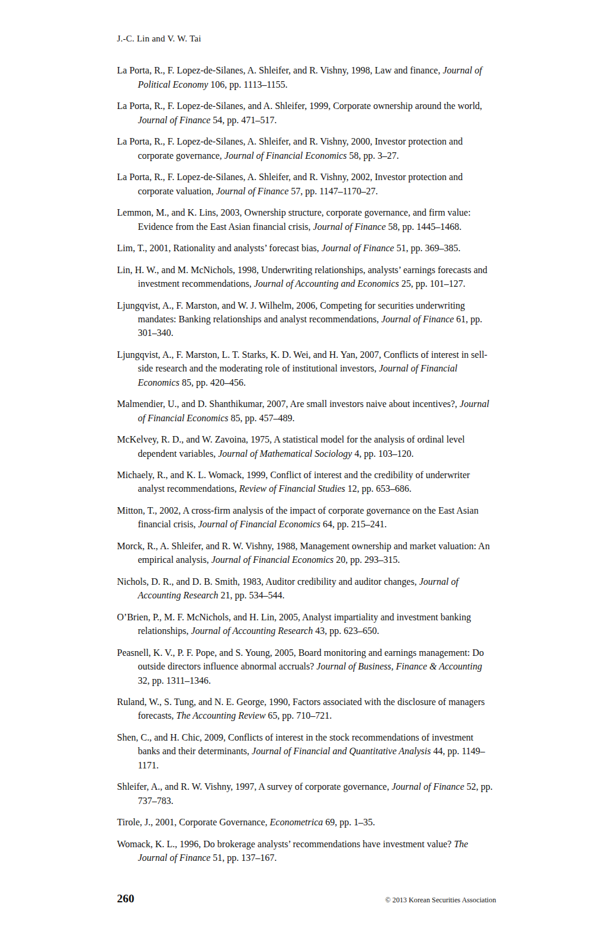J.-C. Lin and V. W. Tai
La Porta, R., F. Lopez-de-Silanes, A. Shleifer, and R. Vishny, 1998, Law and finance, Journal of Political Economy 106, pp. 1113–1155.
La Porta, R., F. Lopez-de-Silanes, and A. Shleifer, 1999, Corporate ownership around the world, Journal of Finance 54, pp. 471–517.
La Porta, R., F. Lopez-de-Silanes, A. Shleifer, and R. Vishny, 2000, Investor protection and corporate governance, Journal of Financial Economics 58, pp. 3–27.
La Porta, R., F. Lopez-de-Silanes, A. Shleifer, and R. Vishny, 2002, Investor protection and corporate valuation, Journal of Finance 57, pp. 1147–1170–27.
Lemmon, M., and K. Lins, 2003, Ownership structure, corporate governance, and firm value: Evidence from the East Asian financial crisis, Journal of Finance 58, pp. 1445–1468.
Lim, T., 2001, Rationality and analysts’ forecast bias, Journal of Finance 51, pp. 369–385.
Lin, H. W., and M. McNichols, 1998, Underwriting relationships, analysts’ earnings forecasts and investment recommendations, Journal of Accounting and Economics 25, pp. 101–127.
Ljungqvist, A., F. Marston, and W. J. Wilhelm, 2006, Competing for securities underwriting mandates: Banking relationships and analyst recommendations, Journal of Finance 61, pp. 301–340.
Ljungqvist, A., F. Marston, L. T. Starks, K. D. Wei, and H. Yan, 2007, Conflicts of interest in sell-side research and the moderating role of institutional investors, Journal of Financial Economics 85, pp. 420–456.
Malmendier, U., and D. Shanthikumar, 2007, Are small investors naive about incentives?, Journal of Financial Economics 85, pp. 457–489.
McKelvey, R. D., and W. Zavoina, 1975, A statistical model for the analysis of ordinal level dependent variables, Journal of Mathematical Sociology 4, pp. 103–120.
Michaely, R., and K. L. Womack, 1999, Conflict of interest and the credibility of underwriter analyst recommendations, Review of Financial Studies 12, pp. 653–686.
Mitton, T., 2002, A cross-firm analysis of the impact of corporate governance on the East Asian financial crisis, Journal of Financial Economics 64, pp. 215–241.
Morck, R., A. Shleifer, and R. W. Vishny, 1988, Management ownership and market valuation: An empirical analysis, Journal of Financial Economics 20, pp. 293–315.
Nichols, D. R., and D. B. Smith, 1983, Auditor credibility and auditor changes, Journal of Accounting Research 21, pp. 534–544.
O’Brien, P., M. F. McNichols, and H. Lin, 2005, Analyst impartiality and investment banking relationships, Journal of Accounting Research 43, pp. 623–650.
Peasnell, K. V., P. F. Pope, and S. Young, 2005, Board monitoring and earnings management: Do outside directors influence abnormal accruals? Journal of Business, Finance & Accounting 32, pp. 1311–1346.
Ruland, W., S. Tung, and N. E. George, 1990, Factors associated with the disclosure of managers forecasts, The Accounting Review 65, pp. 710–721.
Shen, C., and H. Chic, 2009, Conflicts of interest in the stock recommendations of investment banks and their determinants, Journal of Financial and Quantitative Analysis 44, pp. 1149–1171.
Shleifer, A., and R. W. Vishny, 1997, A survey of corporate governance, Journal of Finance 52, pp. 737–783.
Tirole, J., 2001, Corporate Governance, Econometrica 69, pp. 1–35.
Womack, K. L., 1996, Do brokerage analysts’ recommendations have investment value? The Journal of Finance 51, pp. 137–167.
260 © 2013 Korean Securities Association